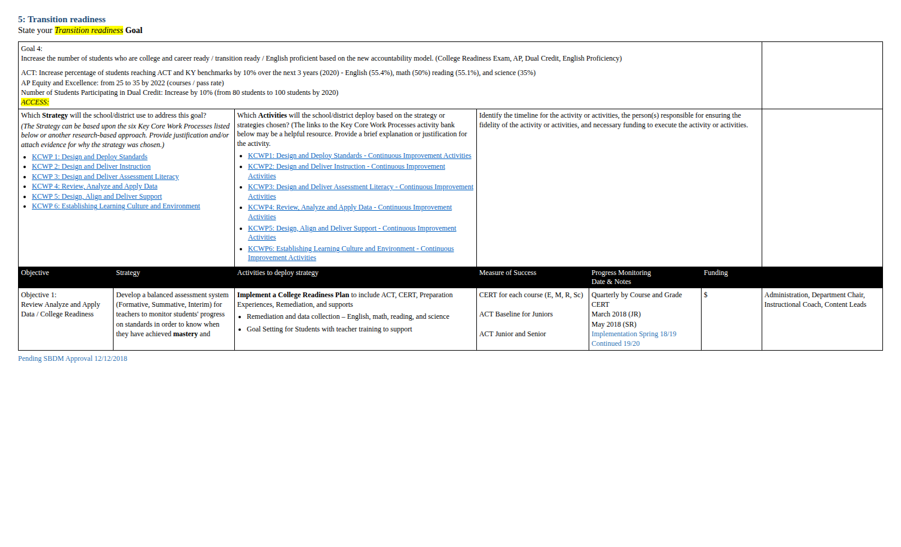5: Transition readiness
State your Transition readiness Goal
| Goal 4: Increase the number of students who are college and career ready / transition ready / English proficient based on the new accountability model. (College Readiness Exam, AP, Dual Credit, English Proficiency) ACT: Increase percentage of students reaching ACT and KY benchmarks by 10% over the next 3 years (2020) - English (55.4%), math (50%) reading (55.1%), and science (35%) AP Equity and Excellence: from 25 to 35 by 2022 (courses / pass rate) Number of Students Participating in Dual Credit: Increase by 10% (from 80 students to 100 students by 2020) ACCESS: | |
| Which Strategy will the school/district use to address this goal? (The Strategy can be based upon the six Key Core Work Processes listed below or another research-based approach. Provide justification and/or attach evidence for why the strategy was chosen.) KCWP 1: Design and Deploy Standards KCWP 2: Design and Deliver Instruction KCWP 3: Design and Deliver Assessment Literacy KCWP 4: Review, Analyze and Apply Data KCWP 5: Design, Align and Deliver Support KCWP 6: Establishing Learning Culture and Environment | Which Activities will the school/district deploy based on the strategy or strategies chosen? (The links to the Key Core Work Processes activity bank below may be a helpful resource. Provide a brief explanation or justification for the activity. KCWP1: Design and Deploy Standards - Continuous Improvement Activities KCWP2: Design and Deliver Instruction - Continuous Improvement Activities KCWP3: Design and Deliver Assessment Literacy - Continuous Improvement Activities KCWP4: Review, Analyze and Apply Data - Continuous Improvement Activities KCWP5: Design, Align and Deliver Support - Continuous Improvement Activities KCWP6: Establishing Learning Culture and Environment - Continuous Improvement Activities | Identify the timeline for the activity or activities, the person(s) responsible for ensuring the fidelity of the activity or activities, and necessary funding to execute the activity or activities. | |
| Objective | Strategy | Activities to deploy strategy | Measure of Success | Progress Monitoring Date & Notes | Funding | |
| Objective 1: Review Analyze and Apply Data / College Readiness | Develop a balanced assessment system (Formative, Summative, Interim) for teachers to monitor students' progress on standards in order to know when they have achieved mastery and | Implement a College Readiness Plan to include ACT, CERT, Preparation Experiences, Remediation, and supports Remediation and data collection – English, math, reading, and science Goal Setting for Students with teacher training to support | CERT for each course (E, M, R, Sc) ACT Baseline for Juniors ACT Junior and Senior | Quarterly by Course and Grade CERT March 2018 (JR) May 2018 (SR) Implementation Spring 18/19 Continued 19/20 | $ | Administration, Department Chair, Instructional Coach, Content Leads |
Pending SBDM Approval 12/12/2018